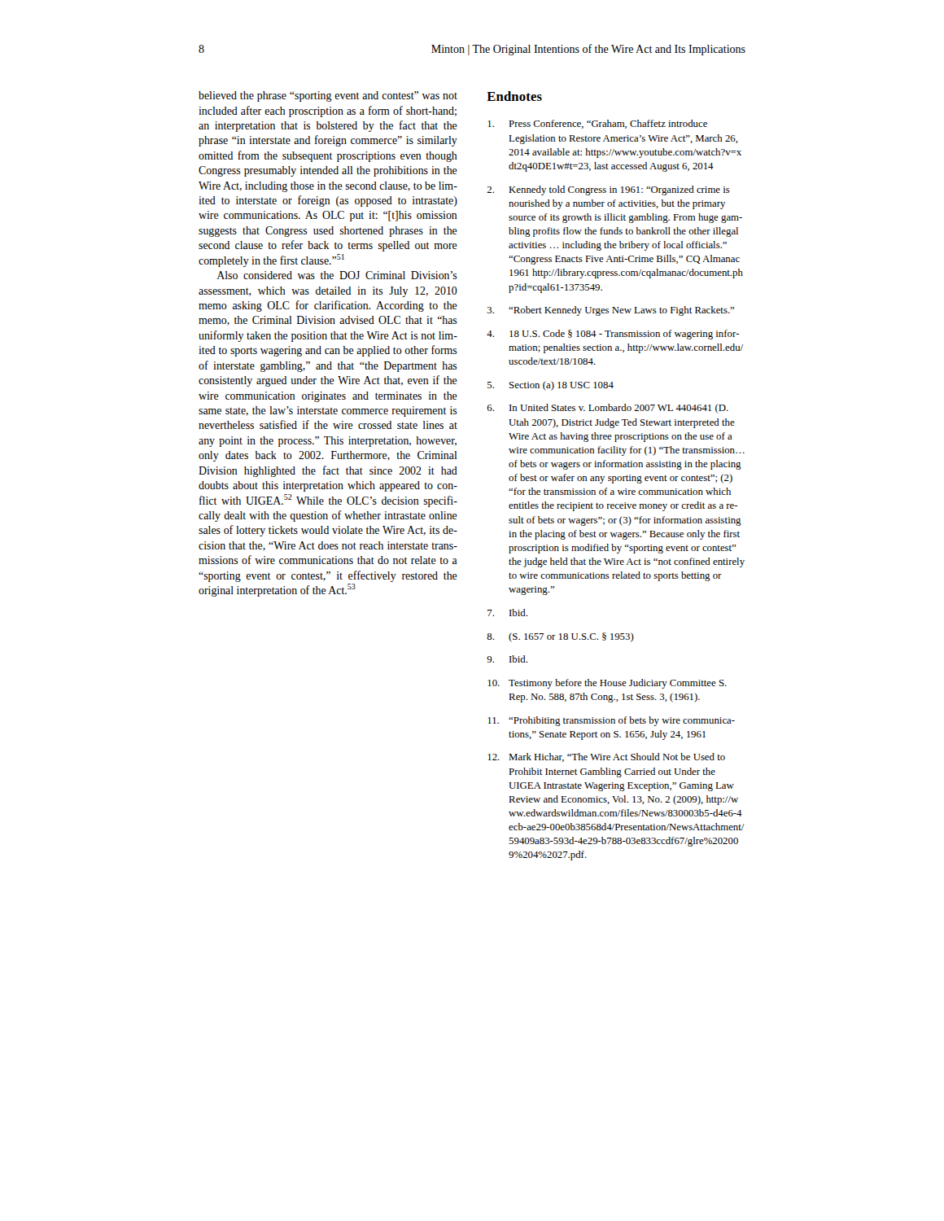8 Minton | The Original Intentions of the Wire Act and Its Implications
believed the phrase “sporting event and contest” was not included after each proscription as a form of short-hand; an interpretation that is bolstered by the fact that the phrase “in interstate and foreign commerce” is similarly omitted from the subsequent proscriptions even though Congress presumably intended all the prohibitions in the Wire Act, including those in the second clause, to be limited to interstate or foreign (as opposed to intrastate) wire communications. As OLC put it: “[t]his omission suggests that Congress used shortened phrases in the second clause to refer back to terms spelled out more completely in the first clause.”51
Also considered was the DOJ Criminal Division’s assessment, which was detailed in its July 12, 2010 memo asking OLC for clarification. According to the memo, the Criminal Division advised OLC that it “has uniformly taken the position that the Wire Act is not limited to sports wagering and can be applied to other forms of interstate gambling,” and that “the Department has consistently argued under the Wire Act that, even if the wire communication originates and terminates in the same state, the law’s interstate commerce requirement is nevertheless satisfied if the wire crossed state lines at any point in the process.” This interpretation, however, only dates back to 2002. Furthermore, the Criminal Division highlighted the fact that since 2002 it had doubts about this interpretation which appeared to conflict with UIGEA.52 While the OLC’s decision specifically dealt with the question of whether intrastate online sales of lottery tickets would violate the Wire Act, its decision that the, “Wire Act does not reach interstate transmissions of wire communications that do not relate to a “sporting event or contest,” it effectively restored the original interpretation of the Act.53
Endnotes
Press Conference, “Graham, Chaffetz introduce Legislation to Restore America’s Wire Act”, March 26, 2014 available at: https://www.youtube.com/watch?v=xdt2q40DE1w#t=23, last accessed August 6, 2014
Kennedy told Congress in 1961: “Organized crime is nourished by a number of activities, but the primary source of its growth is illicit gambling. From huge gambling profits flow the funds to bankroll the other illegal activities … including the bribery of local officials.” “Congress Enacts Five Anti-Crime Bills,” CQ Almanac 1961 http://library.cqpress.com/cqalmanac/document.php?id=cqal61-1373549.
“Robert Kennedy Urges New Laws to Fight Rackets.”
18 U.S. Code § 1084 - Transmission of wagering information; penalties section a., http://www.law.cornell.edu/uscode/text/18/1084.
Section (a) 18 USC 1084
In United States v. Lombardo 2007 WL 4404641 (D. Utah 2007), District Judge Ted Stewart interpreted the Wire Act as having three proscriptions on the use of a wire communication facility for (1) “The transmission…of bets or wagers or information assisting in the placing of best or wafer on any sporting event or contest”; (2) “for the transmission of a wire communication which entitles the recipient to receive money or credit as a result of bets or wagers”; or (3) “for information assisting in the placing of best or wagers.” Because only the first proscription is modified by “sporting event or contest” the judge held that the Wire Act is “not confined entirely to wire communications related to sports betting or wagering.”
Ibid.
(S. 1657 or 18 U.S.C. § 1953)
Ibid.
Testimony before the House Judiciary Committee S. Rep. No. 588, 87th Cong., 1st Sess. 3, (1961).
“Prohibiting transmission of bets by wire communications,” Senate Report on S. 1656, July 24, 1961
Mark Hichar, “The Wire Act Should Not be Used to Prohibit Internet Gambling Carried out Under the UIGEA Intrastate Wagering Exception,” Gaming Law Review and Economics, Vol. 13, No. 2 (2009), http://www.edwardswildman.com/files/News/830003b5-d4e6-4ecb-ae29-00e0b38568d4/Presentation/NewsAttachment/59409a83-593d-4e29-b788-03e833ccdf67/glre%202009%204%2027.pdf.